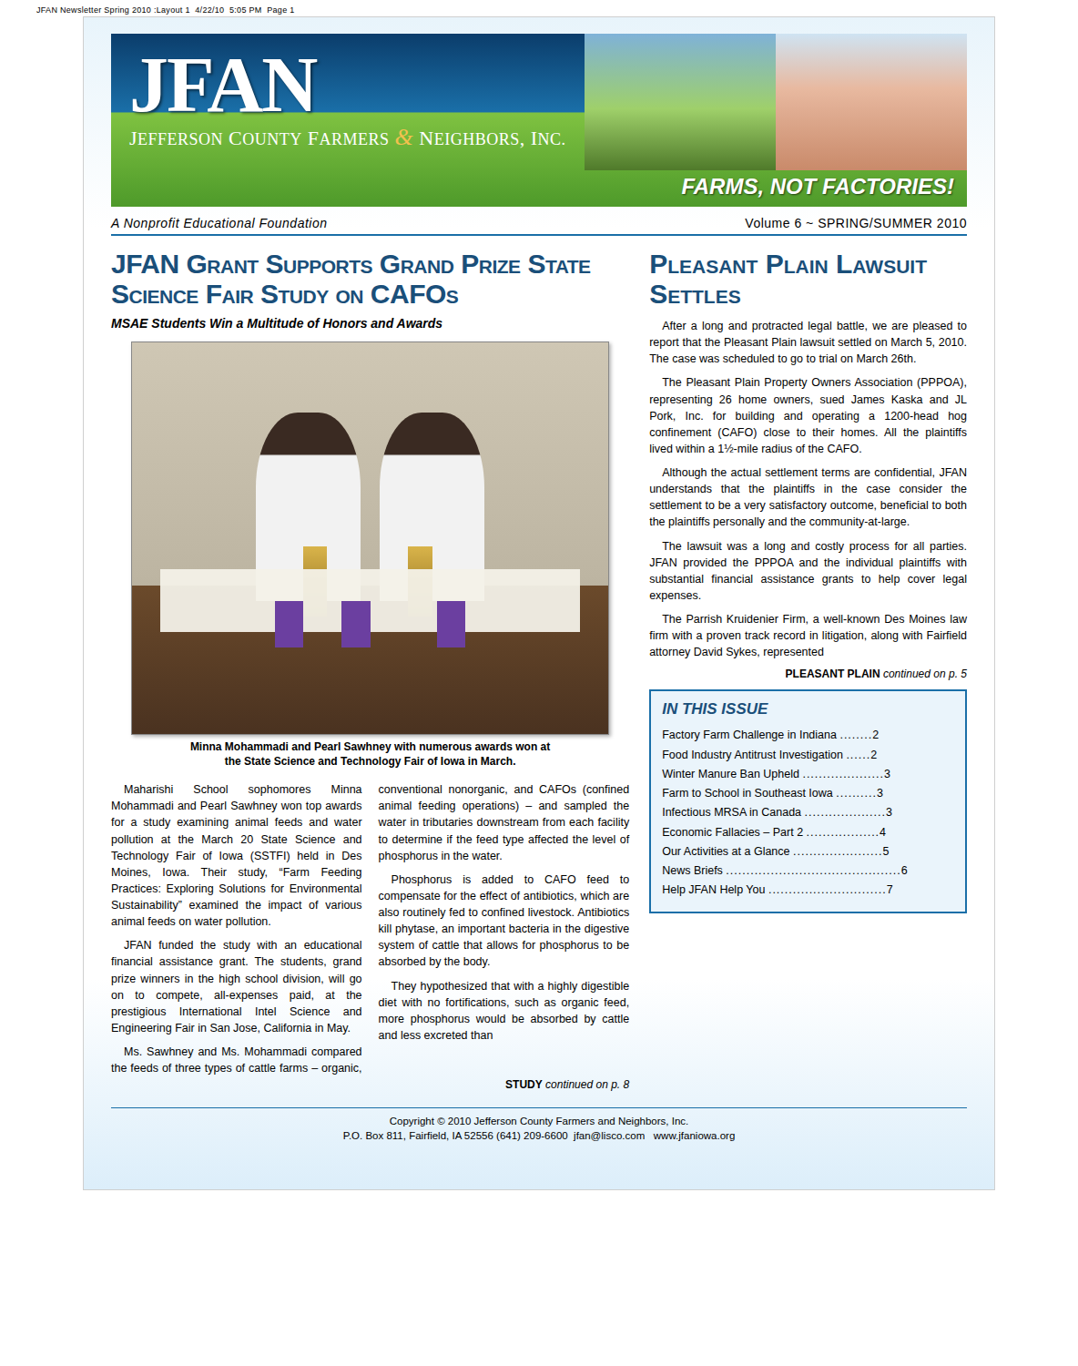JFAN Newsletter Spring 2010 :Layout 1 4/22/10 5:05 PM Page 1
JFAN
JEFFERSON COUNTY FARMERS & NEIGHBORS, INC.
FARMS, NOT FACTORIES!
A Nonprofit Educational Foundation
Volume 6 ~ SPRING/SUMMER 2010
JFAN Grant Supports Grand Prize State Science Fair Study on CAFOs
MSAE Students Win a Multitude of Honors and Awards
Minna Mohammadi and Pearl Sawhney with numerous awards won at
the State Science and Technology Fair of Iowa in March.
Maharishi School sophomores Minna Mohammadi and Pearl Sawhney won top awards for a study examining animal feeds and water pollution at the March 20 State Science and Technology Fair of Iowa (SSTFI) held in Des Moines, Iowa. Their study, “Farm Feeding Practices: Exploring Solutions for Environmental Sustainability” examined the impact of various animal feeds on water pollution.
JFAN funded the study with an educational financial assistance grant. The students, grand prize winners in the high school division, will go on to compete, all-expenses paid, at the prestigious International Intel Science and Engineering Fair in San Jose, California in May.
Ms. Sawhney and Ms. Mohammadi compared the feeds of three types of cattle farms – organic, conventional nonorganic, and CAFOs (confined animal feeding operations) – and sampled the water in tributaries downstream from each facility to determine if the feed type affected the level of phosphorus in the water.
Phosphorus is added to CAFO feed to compensate for the effect of antibiotics, which are also routinely fed to confined livestock. Antibiotics kill phytase, an important bacteria in the digestive system of cattle that allows for phosphorus to be absorbed by the body.
They hypothesized that with a highly digestible diet with no fortifications, such as organic feed, more phosphorus would be absorbed by cattle and less excreted than
STUDY continued on p. 8
Pleasant Plain Lawsuit Settles
After a long and protracted legal battle, we are pleased to report that the Pleasant Plain lawsuit settled on March 5, 2010. The case was scheduled to go to trial on March 26th.
The Pleasant Plain Property Owners Association (PPPOA), representing 26 home owners, sued James Kaska and JL Pork, Inc. for building and operating a 1200-head hog confinement (CAFO) close to their homes. All the plaintiffs lived within a 1½-mile radius of the CAFO.
Although the actual settlement terms are confidential, JFAN understands that the plaintiffs in the case consider the settlement to be a very satisfactory outcome, beneficial to both the plaintiffs personally and the community-at-large.
The lawsuit was a long and costly process for all parties. JFAN provided the PPPOA and the individual plaintiffs with substantial financial assistance grants to help cover legal expenses.
The Parrish Kruidenier Firm, a well-known Des Moines law firm with a proven track record in litigation, along with Fairfield attorney David Sykes, represented
PLEASANT PLAIN continued on p. 5
IN THIS ISSUE
Factory Farm Challenge in Indiana ........ 2
Food Industry Antitrust Investigation ...... 2
Winter Manure Ban Upheld .................... 3
Farm to School in Southeast Iowa .......... 3
Infectious MRSA in Canada .................... 3
Economic Fallacies – Part 2 .................. 4
Our Activities at a Glance ...................... 5
News Briefs ........................................... 6
Help JFAN Help You ............................. 7
Copyright © 2010 Jefferson County Farmers and Neighbors, Inc.
P.O. Box 811, Fairfield, IA 52556 (641) 209-6600 jfan@lisco.com www.jfaniowa.org